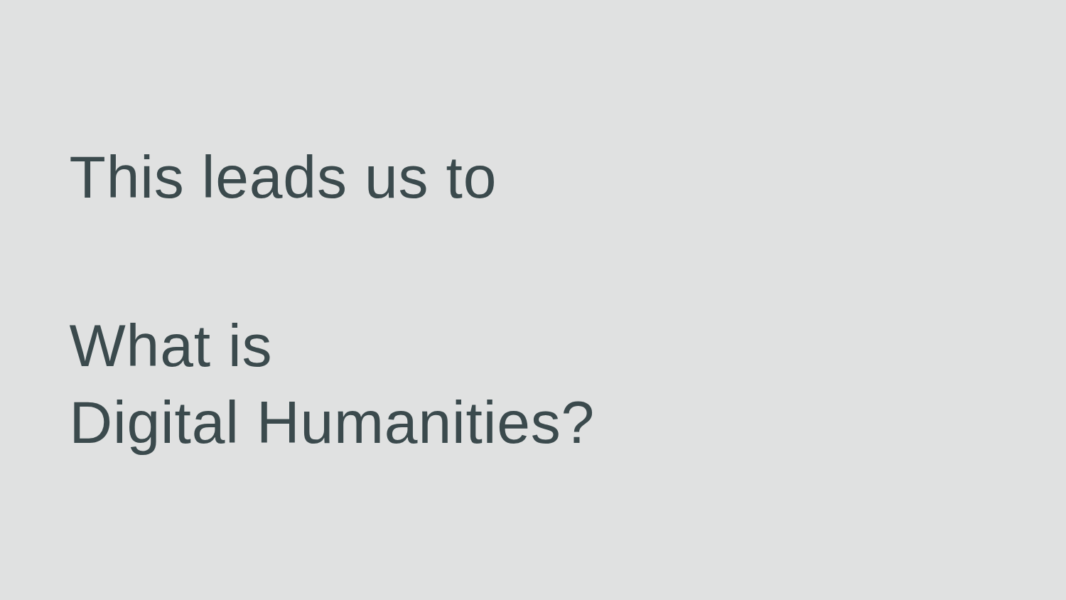This leads us to
What is
Digital Humanities?